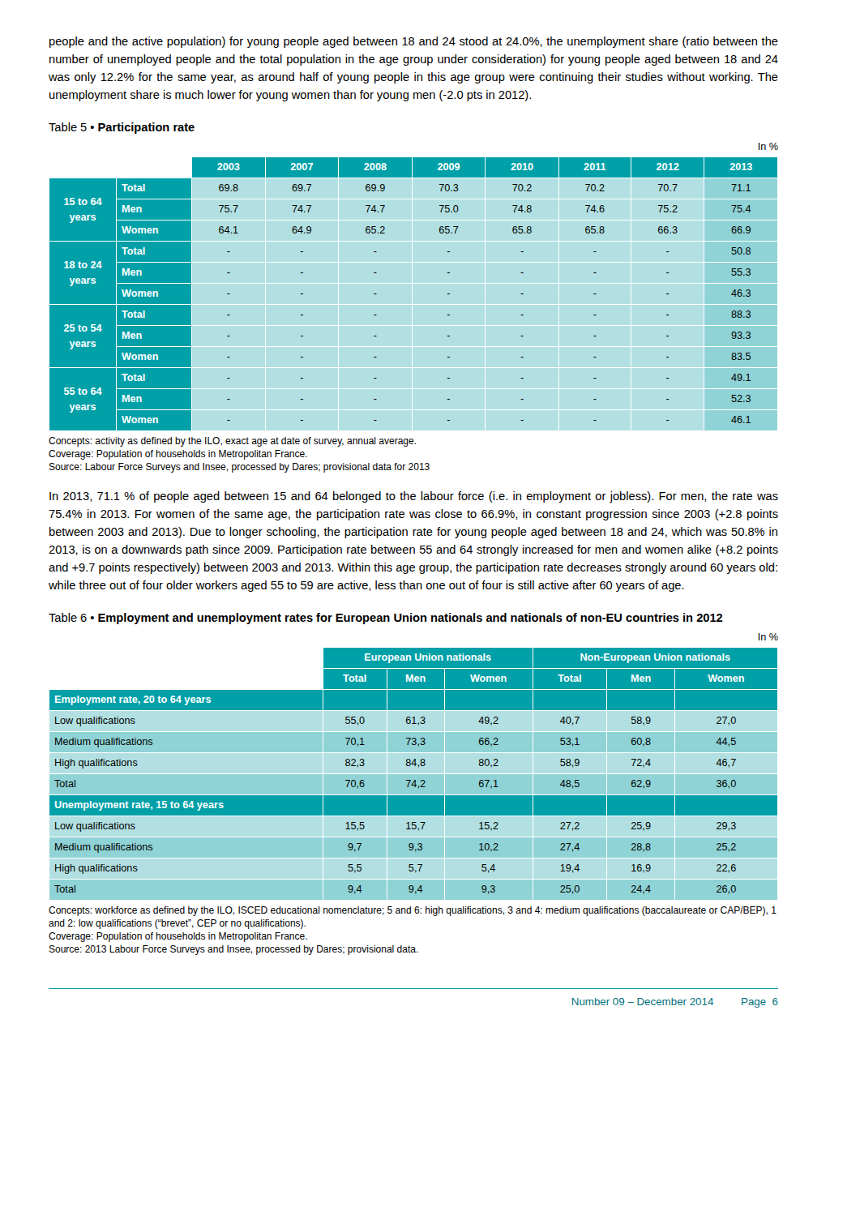people and the active population) for young people aged between 18 and 24 stood at 24.0%, the unemployment share (ratio between the number of unemployed people and the total population in the age group under consideration) for young people aged between 18 and 24 was only 12.2% for the same year, as around half of young people in this age group were continuing their studies without working. The unemployment share is much lower for young women than for young men (-2.0 pts in 2012).
Table 5 • Participation rate
In %
| | 2003 | 2007 | 2008 | 2009 | 2010 | 2011 | 2012 | 2013 |
| --- | --- | --- | --- | --- | --- | --- | --- | --- |
| 15 to 64 years | Total | 69.8 | 69.7 | 69.9 | 70.3 | 70.2 | 70.2 | 70.7 | 71.1 |
| Men | 75.7 | 74.7 | 74.7 | 75.0 | 74.8 | 74.6 | 75.2 | 75.4 |
| Women | 64.1 | 64.9 | 65.2 | 65.7 | 65.8 | 65.8 | 66.3 | 66.9 |
| 18 to 24 years | Total | - | - | - | - | - | - | - | 50.8 |
| Men | - | - | - | - | - | - | - | 55.3 |
| Women | - | - | - | - | - | - | - | 46.3 |
| 25 to 54 years | Total | - | - | - | - | - | - | - | 88.3 |
| Men | - | - | - | - | - | - | - | 93.3 |
| Women | - | - | - | - | - | - | - | 83.5 |
| 55 to 64 years | Total | - | - | - | - | - | - | - | 49.1 |
| Men | - | - | - | - | - | - | - | 52.3 |
| Women | - | - | - | - | - | - | - | 46.1 |
Concepts: activity as defined by the ILO, exact age at date of survey, annual average.
Coverage: Population of households in Metropolitan France.
Source: Labour Force Surveys and Insee, processed by Dares; provisional data for 2013
In 2013, 71.1 % of people aged between 15 and 64 belonged to the labour force (i.e. in employment or jobless). For men, the rate was 75.4% in 2013. For women of the same age, the participation rate was close to 66.9%, in constant progression since 2003 (+2.8 points between 2003 and 2013). Due to longer schooling, the participation rate for young people aged between 18 and 24, which was 50.8% in 2013, is on a downwards path since 2009. Participation rate between 55 and 64 strongly increased for men and women alike (+8.2 points and +9.7 points respectively) between 2003 and 2013. Within this age group, the participation rate decreases strongly around 60 years old: while three out of four older workers aged 55 to 59 are active, less than one out of four is still active after 60 years of age.
Table 6 • Employment and unemployment rates for European Union nationals and nationals of non-EU countries in 2012
In %
| | European Union nationals | Non-European Union nationals |
| --- | --- | --- |
| | Total | Men | Women | Total | Men | Women |
| Employment rate, 20 to 64 years | | | | | | |
| Low qualifications | 55,0 | 61,3 | 49,2 | 40,7 | 58,9 | 27,0 |
| Medium qualifications | 70,1 | 73,3 | 66,2 | 53,1 | 60,8 | 44,5 |
| High qualifications | 82,3 | 84,8 | 80,2 | 58,9 | 72,4 | 46,7 |
| Total | 70,6 | 74,2 | 67,1 | 48,5 | 62,9 | 36,0 |
| Unemployment rate, 15 to 64 years | | | | | | |
| Low qualifications | 15,5 | 15,7 | 15,2 | 27,2 | 25,9 | 29,3 |
| Medium qualifications | 9,7 | 9,3 | 10,2 | 27,4 | 28,8 | 25,2 |
| High qualifications | 5,5 | 5,7 | 5,4 | 19,4 | 16,9 | 22,6 |
| Total | 9,4 | 9,4 | 9,3 | 25,0 | 24,4 | 26,0 |
Concepts: workforce as defined by the ILO, ISCED educational nomenclature; 5 and 6: high qualifications, 3 and 4: medium qualifications (baccalaureate or CAP/BEP), 1 and 2: low qualifications (“brevet”, CEP or no qualifications).
Coverage: Population of households in Metropolitan France.
Source: 2013 Labour Force Surveys and Insee, processed by Dares; provisional data.
Number 09 – December 2014 Page 6